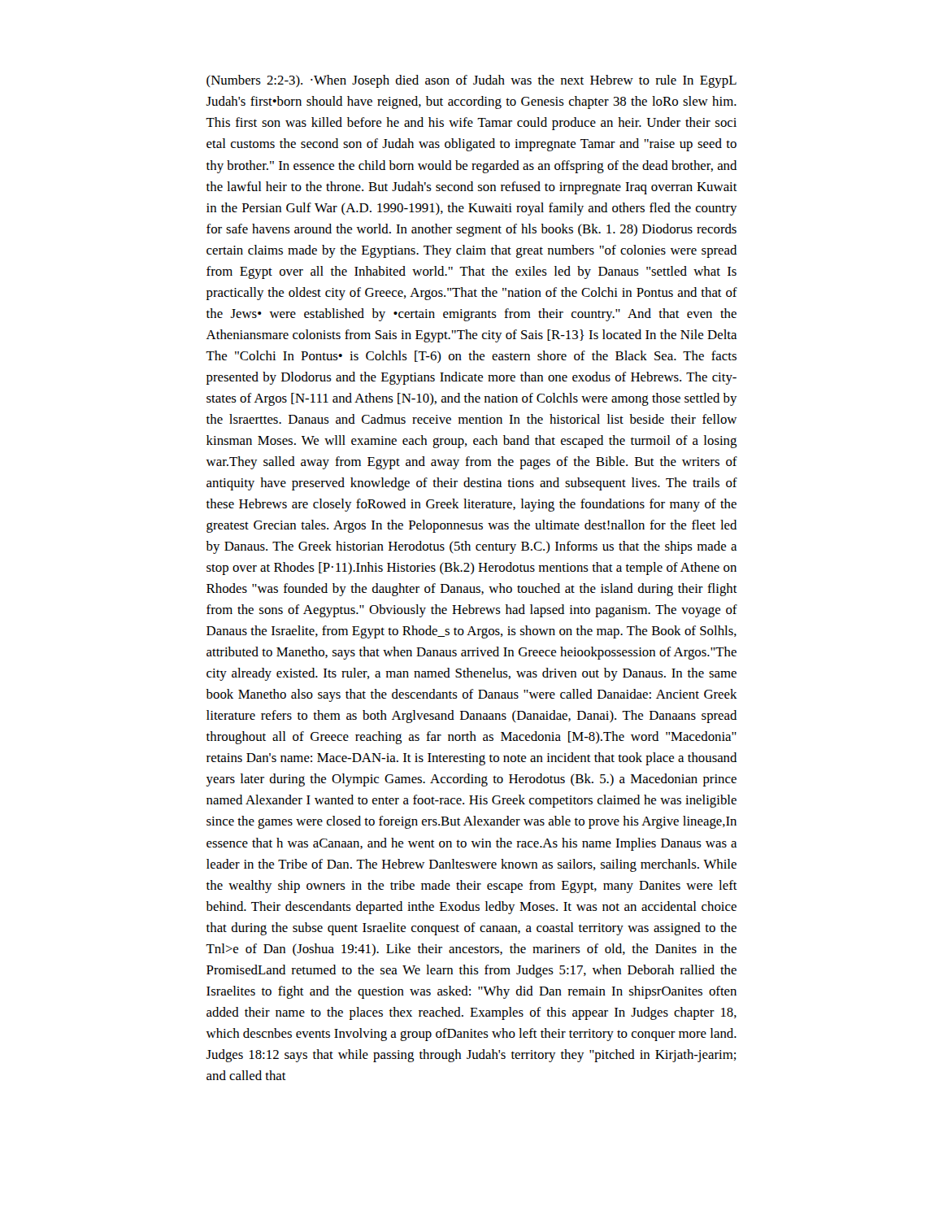(Numbers 2:2-3). ·When Joseph died ason of Judah was the next Hebrew to rule In EgypL Judah's first•born should have reigned, but according to Genesis chapter 38 the loRo slew him. This first son was killed before he and his wife Tamar could produce an heir. Under their soci etal customs the second son of Judah was obligated to impregnate Tamar and "raise up seed to thy brother." In essence the child born would be regarded as an offspring of the dead brother, and the lawful heir to the throne. But Judah's second son refused to irnpregnate Iraq overran Kuwait in the Persian Gulf War (A.D. 1990-1991), the Kuwaiti royal family and others fled the country for safe havens around the world. In another segment of hls books (Bk. 1. 28) Diodorus records certain claims made by the Egyptians. They claim that great numbers "of colonies were spread from Egypt over all the Inhabited world." That the exiles led by Danaus "settled what Is practically the oldest city of Greece, Argos."That the "nation of the Colchi in Pontus and that of the Jews• were established by •certain emigrants from their country." And that even the Atheniansmare colonists from Sais in Egypt."The city of Sais [R-13} Is located In the Nile Delta The "Colchi In Pontus• is Colchls [T-6) on the eastern shore of the Black Sea. The facts presented by Dlodorus and the Egyptians Indicate more than one exodus of Hebrews. The city-states of Argos [N-111 and Athens [N-10), and the nation of Colchls were among those settled by the lsraerttes. Danaus and Cadmus receive mention In the historical list beside their fellow kinsman Moses. We wlll examine each group, each band that escaped the turmoil of a losing war.They salled away from Egypt and away from the pages of the Bible. But the writers of antiquity have preserved knowledge of their destina tions and subsequent lives. The trails of these Hebrews are closely foRowed in Greek literature, laying the foundations for many of the greatest Grecian tales. Argos In the Peloponnesus was the ultimate dest!nallon for the fleet led by Danaus. The Greek historian Herodotus (5th century B.C.) Informs us that the ships made a stop over at Rhodes [P·11).Inhis Histories (Bk.2) Herodotus mentions that a temple of Athene on Rhodes "was founded by the daughter of Danaus, who touched at the island during their flight from the sons of Aegyptus." Obviously the Hebrews had lapsed into paganism. The voyage of Danaus the Israelite, from Egypt to Rhode_s to Argos, is shown on the map. The Book of Solhls, attributed to Manetho, says that when Danaus arrived In Greece heiookpossession of Argos."The city already existed. Its ruler, a man named Sthenelus, was driven out by Danaus. In the same book Manetho also says that the descendants of Danaus "were called Danaidae: Ancient Greek literature refers to them as both Arglvesand Danaans (Danaidae, Danai). The Danaans spread throughout all of Greece reaching as far north as Macedonia [M-8).The word "Macedonia" retains Dan's name: Mace-DAN-ia. It is Interesting to note an incident that took place a thousand years later during the Olympic Games. According to Herodotus (Bk. 5.) a Macedonian prince named Alexander I wanted to enter a foot-race. His Greek competitors claimed he was ineligible since the games were closed to foreign ers.But Alexander was able to prove his Argive lineage,In essence that h was aCanaan, and he went on to win the race.As his name Implies Danaus was a leader in the Tribe of Dan. The Hebrew Danlteswere known as sailors, sailing merchanls. While the wealthy ship owners in the tribe made their escape from Egypt, many Danites were left behind. Their descendants departed inthe Exodus ledby Moses. It was not an accidental choice that during the subse quent Israelite conquest of canaan, a coastal territory was assigned to the Tnl>e of Dan (Joshua 19:41). Like their ancestors, the mariners of old, the Danites in the PromisedLand retumed to the sea We learn this from Judges 5:17, when Deborah rallied the Israelites to fight and the question was asked: "Why did Dan remain In shipsrOanites often added their name to the places thex reached. Examples of this appear In Judges chapter 18, which descnbes events Involving a group ofDanites who left their territory to conquer more land. Judges 18:12 says that while passing through Judah's territory they "pitched in Kirjath-jearim; and called that